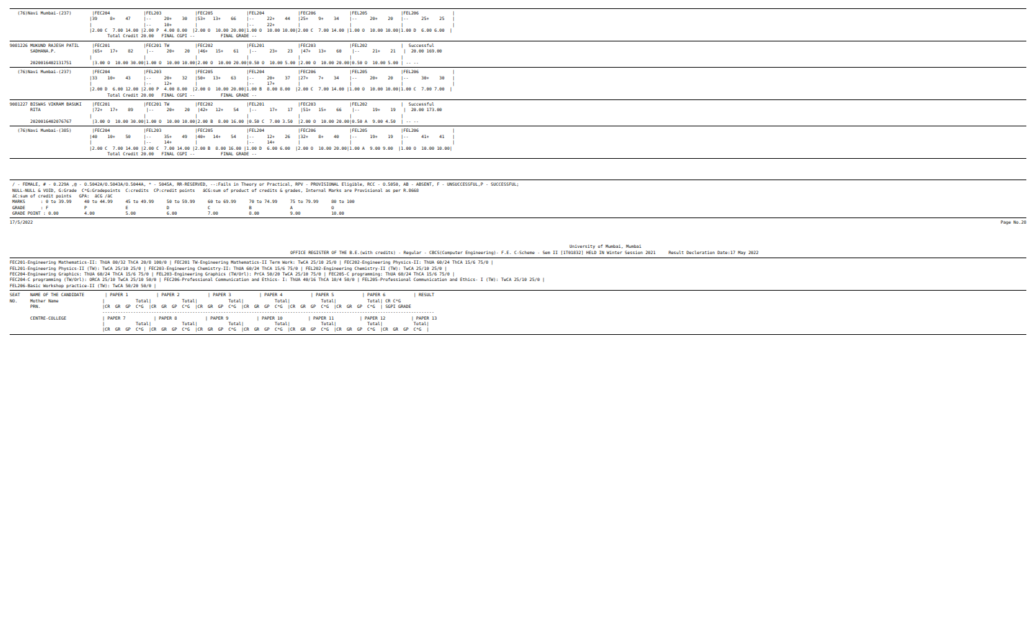(76)Navi Mumbai-(237)        |FEC204             |FEL203             |FEC205             |FEL204             |FEC206             |FEL205             |FEL206             |
                               |39     8+    47     |--     20+    30   |53+   13+    66    |--     22+    44   |25+    9+    34    |--     20+    20   |--     25+    25   |
                               |                    |--     10+         |                   |--     22+         |                   |                   |                   |
                               |2.00 C  7.00 14.00 |2.00 P  4.00 8.00  |2.00 O  10.00 20.00|1.00 O  10.00 10.00|2.00 C  7.00 14.00 |1.00 O  10.00 10.00|1.00 D  6.00 6.00  |
                                      Total Credit 20.00   FINAL CGPI --          FINAL GRADE --
9081226 MUKUND RAJESH PATIL     |FEC201             |FEC201 TW          |FEC202             |FEL201             |FEC203             |FEL202             |  Successful
        SADHANA.P.              |65+   17+    82     |--     20+    20   |46+   15+    61    |--     23+    23   |47+   13+    60    |--     21+    21   |  20.00 169.00
                               |                    |                   |                   |                   |                   |                   |
        2020016402131751        |3.00 O  10.00 30.00|1.00 O  10.00 10.00|2.00 O  10.00 20.00|0.50 O  10.00 5.00 |2.00 O  10.00 20.00|0.50 O  10.00 5.00 | -- --
   (76)Navi Mumbai-(237)        |FEC204             |FEL203             |FEC205             |FEL204             |FEC206             |FEL205             |FEL206             |
                               |33    10+    43     |--     20+    32   |50+   13+    63    |--     20+    37   |27+    7+    34    |--     20+    20   |--     30+    30   |
                               |                    |--     12+         |                   |--     17+         |                   |                   |                   |
                               |2.00 D  6.00 12.00 |2.00 P  4.00 8.00  |2.00 O  10.00 20.00|1.00 B  8.00 8.00  |2.00 C  7.00 14.00 |1.00 O  10.00 10.00|1.00 C  7.00 7.00  |
                                      Total Credit 20.00   FINAL CGPI --          FINAL GRADE --
9081227 BISWAS VIKRAM BASUKI    |FEC201             |FEC201 TW          |FEC202             |FEL201             |FEC203             |FEL202             |  Successful
        RITA                    |72+   17+    89     |--     20+    20   |42+   12+    54    |--     17+    17   |51+   15+    66    |--     19+    19   |  20.00 173.00
                               |                    |                   |                   |                   |                   |                   |
        2020016402076767        |3.00 O  10.00 30.00|1.00 O  10.00 10.00|2.00 B  8.00 16.00 |0.50 C  7.00 3.50  |2.00 O  10.00 20.00|0.50 A  9.00 4.50  | -- --
   (76)Navi Mumbai-(385)        |FEC204             |FEL203             |FEC205             |FEL204             |FEC206             |FEL205             |FEL206             |
                               |40    10+    50     |--     35+    49   |40+   14+    54    |--     12+    26   |32+    8+    40    |--     19+    19   |--     41+    41   |
                               |                    |--     14+         |                   |--     14+         |                   |                   |                   |
                               |2.00 C  7.00 14.00 |2.00 C  7.00 14.00 |2.00 B  8.00 16.00 |1.00 D  6.00 6.00  |2.00 O  10.00 20.00|1.00 A  9.00 9.00  |1.00 O  10.00 10.00|
                                      Total Credit 20.00   FINAL CGPI --          FINAL GRADE --
 / - FEMALE, # - 0.229A ,@ - O.5042A/O.5043A/O.5044A, * - 5045A, RR-RESERVED, --:Fails in Theory or Practical, RPV - PROVISIONAL Eligible, RCC - O.5050, AB - ABSENT, F - UNSUCCESSFUL,P - SUCCESSFUL;
 NULL-NULL & VOID, G:Grade  C*G:Gradepoints  C:credits  CP:credit points   áCG:sum of product of credits & grades, Internal Marks are Provisional as per R.8668
 áC:sum of credit points   GPA:  áCG /áC
 MARKS      : 0 to 39.99     40 to 44.99     45 to 49.99     50 to 59.99     60 to 69.99     70 to 74.99     75 to 79.99     80 to 100
 GRADE      : F              P               E               D               C               B               A               O
 GRADE POINT : 0.00          4.00            5.00            6.00            7.00            8.00            9.00            10.00
17/5/2022
Page No.28
                                                                    University of Mumbai, Mumbai
     OFFICE REGISTER OF THE B.E.(with credits) - Regular - CBCS(Computer Engineering)- F.E. C-Scheme - Sem II [1T01832] HELD IN Winter Session 2021     Result Decleration Date:17 May 2022
FEC201-Engineering Mathematics-II: ThUA 80/32 ThCA 20/8 100/0 | FEC201 TW-Engineering Mathematics-II Term Work: TwCA 25/10 25/0 | FEC202-Engineering Physics-II: ThUA 60/24 ThCA 15/6 75/0 |
FEL201-Engineering Physics-II (TW): TwCA 25/10 25/0 | FEC203-Engineering Chemistry-II: ThUA 60/24 ThCA 15/6 75/0 | FEL202-Engineering Chemistry-II (TW): TwCA 25/10 25/0 |
FEC204-Engineering Graphics: ThUA 60/24 ThCA 15/6 75/0 | FEL203-Engineering Graphics (TW/Orl): PrCA 50/20 TwCA 25/10 75/0 | FEC205-C programming: ThUA 60/24 ThCA 15/6 75/0 |
FEC204-C programming (TW/Orl): ORCA 25/10 TwCA 25/10 50/0 | FEC206-Professional Communication and Ethics- I: ThUA 40/16 ThCA 10/4 50/0 | FEL205-Professional Communication and Ethics- I (TW): TwCA 25/10 25/0 |
FEL206-Basic Workshop practice-II (TW): TwCA 50/20 50/0 |
SEAT    NAME OF THE CANDIDATE        | PAPER 1           | PAPER 2           | PAPER 3           | PAPER 4           | PAPER 5           | PAPER 6           | RESULT
NO.     Mother Name                 |            Total|            Total|            Total|            Total|            Total|            Total| CR C*G
        PRN.                        |CR  GR  GP  C*G  |CR  GR  GP  C*G  |CR  GR  GP  C*G  |CR  GR  GP  C*G  |CR  GR  GP  C*G  |CR  GR  GP  C*G  | SGPI GRADE
                                    ---------------------------------------------------------------------------------------------------------------------------------
        CENTRE-COLLEGE              | PAPER 7           | PAPER 8           | PAPER 9           | PAPER 10          | PAPER 11          | PAPER 12          | PAPER 13
                                    |            Total|            Total|            Total|            Total|            Total|            Total|            Total|
                                    |CR  GR  GP  C*G  |CR  GR  GP  C*G  |CR  GR  GP  C*G  |CR  GR  GP  C*G  |CR  GR  GP  C*G  |CR  GR  GP  C*G  |CR  GR  GP  C*G  |